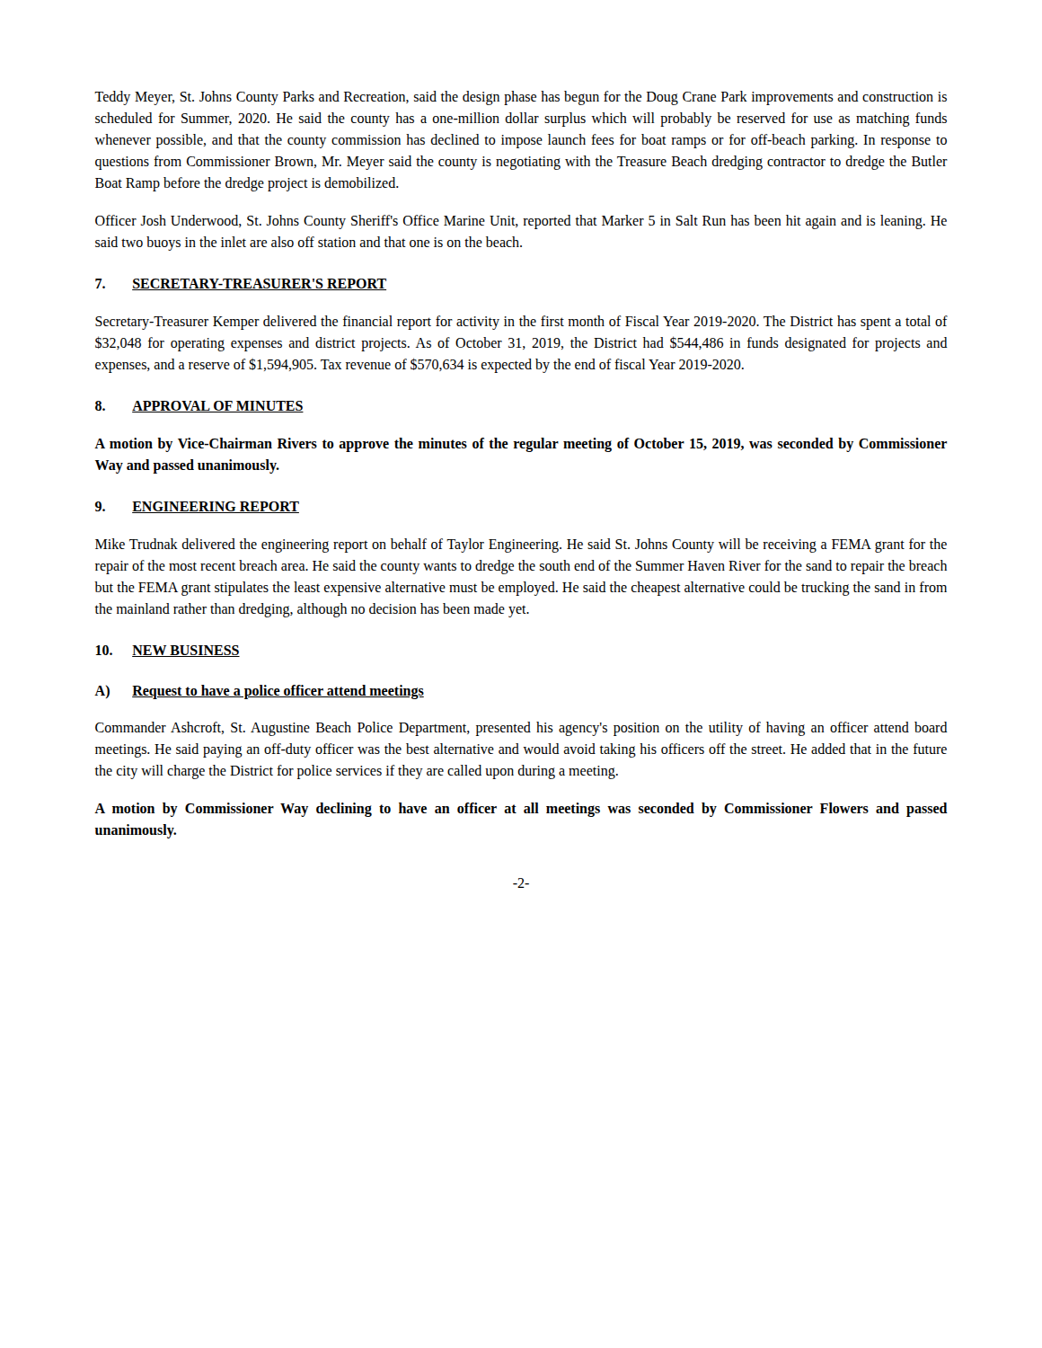Teddy Meyer, St. Johns County Parks and Recreation, said the design phase has begun for the Doug Crane Park improvements and construction is scheduled for Summer, 2020. He said the county has a one-million dollar surplus which will probably be reserved for use as matching funds whenever possible, and that the county commission has declined to impose launch fees for boat ramps or for off-beach parking. In response to questions from Commissioner Brown, Mr. Meyer said the county is negotiating with the Treasure Beach dredging contractor to dredge the Butler Boat Ramp before the dredge project is demobilized.
Officer Josh Underwood, St. Johns County Sheriff's Office Marine Unit, reported that Marker 5 in Salt Run has been hit again and is leaning. He said two buoys in the inlet are also off station and that one is on the beach.
7. Secretary-Treasurer's Report
Secretary-Treasurer Kemper delivered the financial report for activity in the first month of Fiscal Year 2019-2020. The District has spent a total of $32,048 for operating expenses and district projects. As of October 31, 2019, the District had $544,486 in funds designated for projects and expenses, and a reserve of $1,594,905. Tax revenue of $570,634 is expected by the end of fiscal Year 2019-2020.
8. Approval of Minutes
A motion by Vice-Chairman Rivers to approve the minutes of the regular meeting of October 15, 2019, was seconded by Commissioner Way and passed unanimously.
9. Engineering Report
Mike Trudnak delivered the engineering report on behalf of Taylor Engineering. He said St. Johns County will be receiving a FEMA grant for the repair of the most recent breach area. He said the county wants to dredge the south end of the Summer Haven River for the sand to repair the breach but the FEMA grant stipulates the least expensive alternative must be employed. He said the cheapest alternative could be trucking the sand in from the mainland rather than dredging, although no decision has been made yet.
10. New Business
A) Request to have a police officer attend meetings
Commander Ashcroft, St. Augustine Beach Police Department, presented his agency's position on the utility of having an officer attend board meetings. He said paying an off-duty officer was the best alternative and would avoid taking his officers off the street. He added that in the future the city will charge the District for police services if they are called upon during a meeting.
A motion by Commissioner Way declining to have an officer at all meetings was seconded by Commissioner Flowers and passed unanimously.
-2-